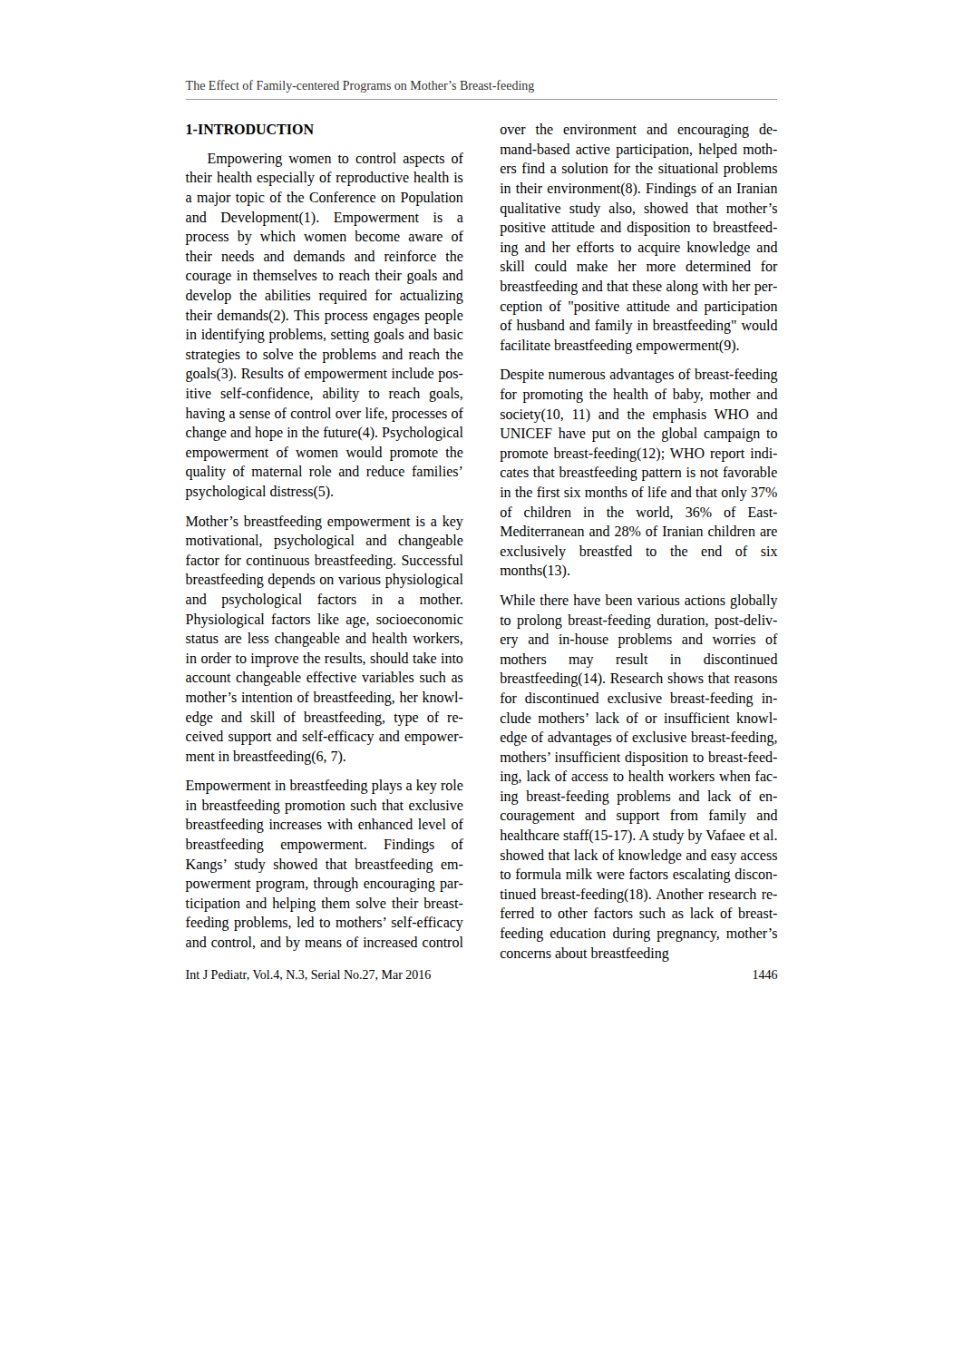The Effect of Family-centered Programs on Mother’s Breast-feeding
1-INTRODUCTION
Empowering women to control aspects of their health especially of reproductive health is a major topic of the Conference on Population and Development(1). Empowerment is a process by which women become aware of their needs and demands and reinforce the courage in themselves to reach their goals and develop the abilities required for actualizing their demands(2). This process engages people in identifying problems, setting goals and basic strategies to solve the problems and reach the goals(3). Results of empowerment include positive self-confidence, ability to reach goals, having a sense of control over life, processes of change and hope in the future(4). Psychological empowerment of women would promote the quality of maternal role and reduce families’ psychological distress(5).
Mother’s breastfeeding empowerment is a key motivational, psychological and changeable factor for continuous breastfeeding. Successful breastfeeding depends on various physiological and psychological factors in a mother. Physiological factors like age, socioeconomic status are less changeable and health workers, in order to improve the results, should take into account changeable effective variables such as mother’s intention of breastfeeding, her knowledge and skill of breastfeeding, type of received support and self-efficacy and empowerment in breastfeeding(6, 7).
Empowerment in breastfeeding plays a key role in breastfeeding promotion such that exclusive breastfeeding increases with enhanced level of breastfeeding empowerment. Findings of Kangs’ study showed that breastfeeding empowerment program, through encouraging participation and helping them solve their breastfeeding problems, led to mothers’ self-efficacy and control, and by means of increased control over the environment and encouraging demand-based active participation, helped mothers find a solution for the situational problems in their environment(8). Findings of an Iranian qualitative study also, showed that mother’s positive attitude and disposition to breastfeeding and her efforts to acquire knowledge and skill could make her more determined for breastfeeding and that these along with her perception of "positive attitude and participation of husband and family in breastfeeding" would facilitate breastfeeding empowerment(9).
Despite numerous advantages of breast-feeding for promoting the health of baby, mother and society(10, 11) and the emphasis WHO and UNICEF have put on the global campaign to promote breast-feeding(12); WHO report indicates that breastfeeding pattern is not favorable in the first six months of life and that only 37% of children in the world, 36% of East-Mediterranean and 28% of Iranian children are exclusively breastfed to the end of six months(13).
While there have been various actions globally to prolong breast-feeding duration, post-delivery and in-house problems and worries of mothers may result in discontinued breastfeeding(14). Research shows that reasons for discontinued exclusive breast-feeding include mothers’ lack of or insufficient knowledge of advantages of exclusive breast-feeding, mothers’ insufficient disposition to breast-feeding, lack of access to health workers when facing breast-feeding problems and lack of encouragement and support from family and healthcare staff(15-17). A study by Vafaee et al. showed that lack of knowledge and easy access to formula milk were factors escalating discontinued breast-feeding(18). Another research referred to other factors such as lack of breastfeeding education during pregnancy, mother’s concerns about breastfeeding
Int J Pediatr, Vol.4, N.3, Serial No.27, Mar 2016 1446